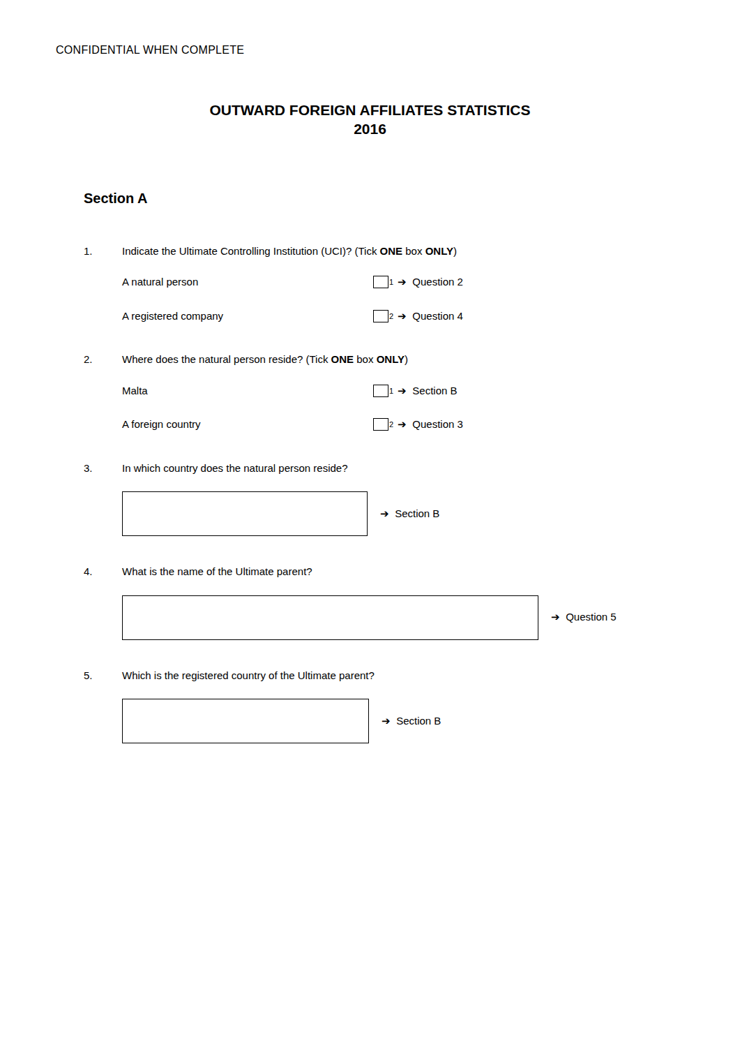CONFIDENTIAL WHEN COMPLETE
OUTWARD FOREIGN AFFILIATES STATISTICS
2016
Section A
1. Indicate the Ultimate Controlling Institution (UCI)? (Tick ONE box ONLY)
A natural person 1 ➔ Question 2
A registered company 2 ➔ Question 4
2. Where does the natural person reside? (Tick ONE box ONLY)
Malta 1 ➔ Section B
A foreign country 2 ➔ Question 3
3. In which country does the natural person reside?
➔ Section B
4. What is the name of the Ultimate parent?
➔ Question 5
5. Which is the registered country of the Ultimate parent?
➔ Section B